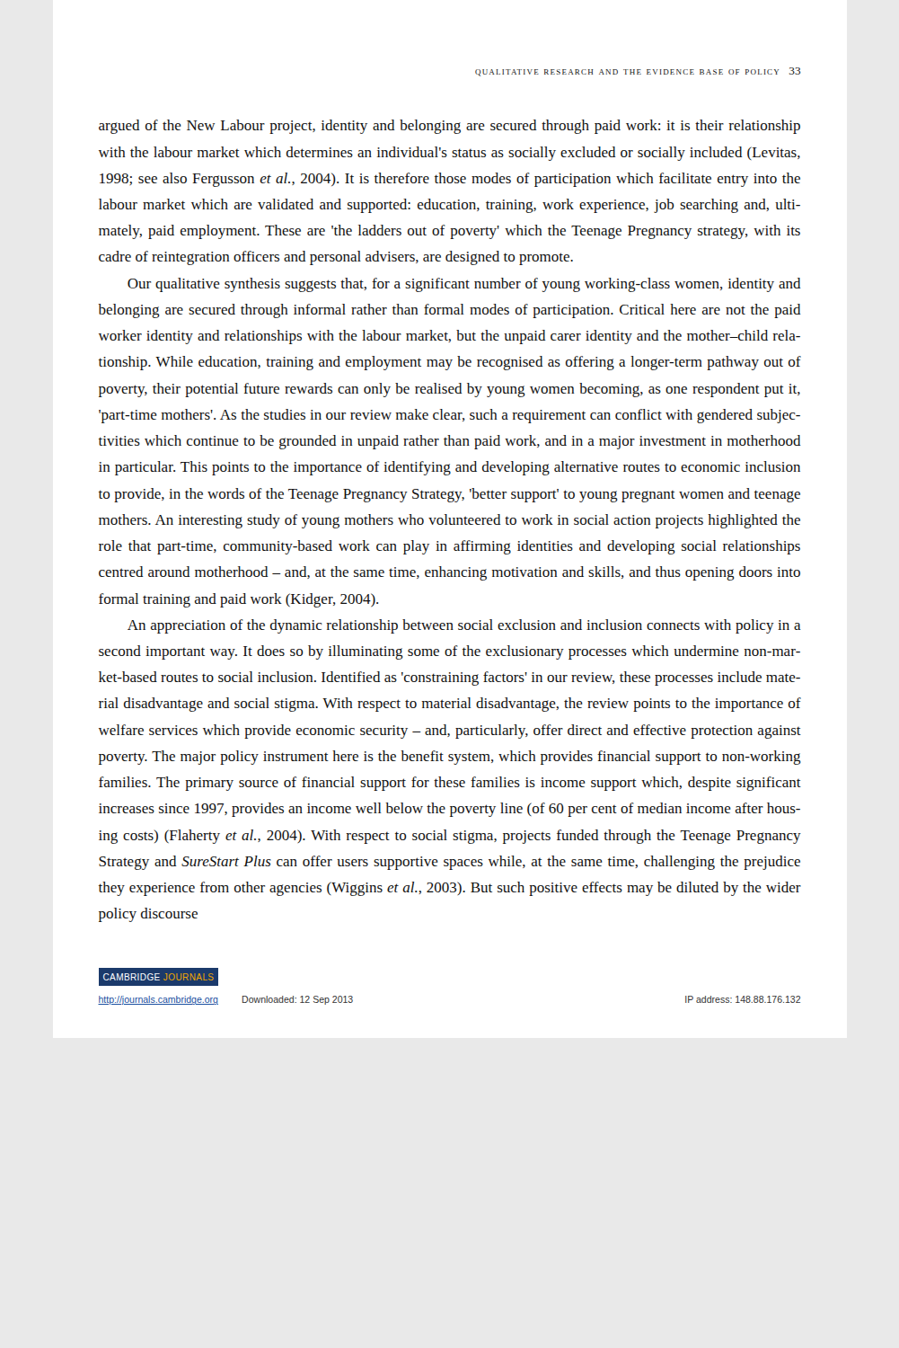Qualitative research and the evidence base of policy33
argued of the New Labour project, identity and belonging are secured through paid work: it is their relationship with the labour market which determines an individual's status as socially excluded or socially included (Levitas, 1998; see also Fergusson et al., 2004). It is therefore those modes of participation which facilitate entry into the labour market which are validated and supported: education, training, work experience, job searching and, ultimately, paid employment. These are 'the ladders out of poverty' which the Teenage Pregnancy strategy, with its cadre of reintegration officers and personal advisers, are designed to promote.
Our qualitative synthesis suggests that, for a significant number of young working-class women, identity and belonging are secured through informal rather than formal modes of participation. Critical here are not the paid worker identity and relationships with the labour market, but the unpaid carer identity and the mother–child relationship. While education, training and employment may be recognised as offering a longer-term pathway out of poverty, their potential future rewards can only be realised by young women becoming, as one respondent put it, 'part-time mothers'. As the studies in our review make clear, such a requirement can conflict with gendered subjectivities which continue to be grounded in unpaid rather than paid work, and in a major investment in motherhood in particular. This points to the importance of identifying and developing alternative routes to economic inclusion to provide, in the words of the Teenage Pregnancy Strategy, 'better support' to young pregnant women and teenage mothers. An interesting study of young mothers who volunteered to work in social action projects highlighted the role that part-time, community-based work can play in affirming identities and developing social relationships centred around motherhood – and, at the same time, enhancing motivation and skills, and thus opening doors into formal training and paid work (Kidger, 2004).
An appreciation of the dynamic relationship between social exclusion and inclusion connects with policy in a second important way. It does so by illuminating some of the exclusionary processes which undermine non-market-based routes to social inclusion. Identified as 'constraining factors' in our review, these processes include material disadvantage and social stigma. With respect to material disadvantage, the review points to the importance of welfare services which provide economic security – and, particularly, offer direct and effective protection against poverty. The major policy instrument here is the benefit system, which provides financial support to non-working families. The primary source of financial support for these families is income support which, despite significant increases since 1997, provides an income well below the poverty line (of 60 per cent of median income after housing costs) (Flaherty et al., 2004). With respect to social stigma, projects funded through the Teenage Pregnancy Strategy and SureStart Plus can offer users supportive spaces while, at the same time, challenging the prejudice they experience from other agencies (Wiggins et al., 2003). But such positive effects may be diluted by the wider policy discourse
CAMBRIDGE JOURNALS
IP address: 148.88.176.132 http://journals.cambridge.org Downloaded: 12 Sep 2013